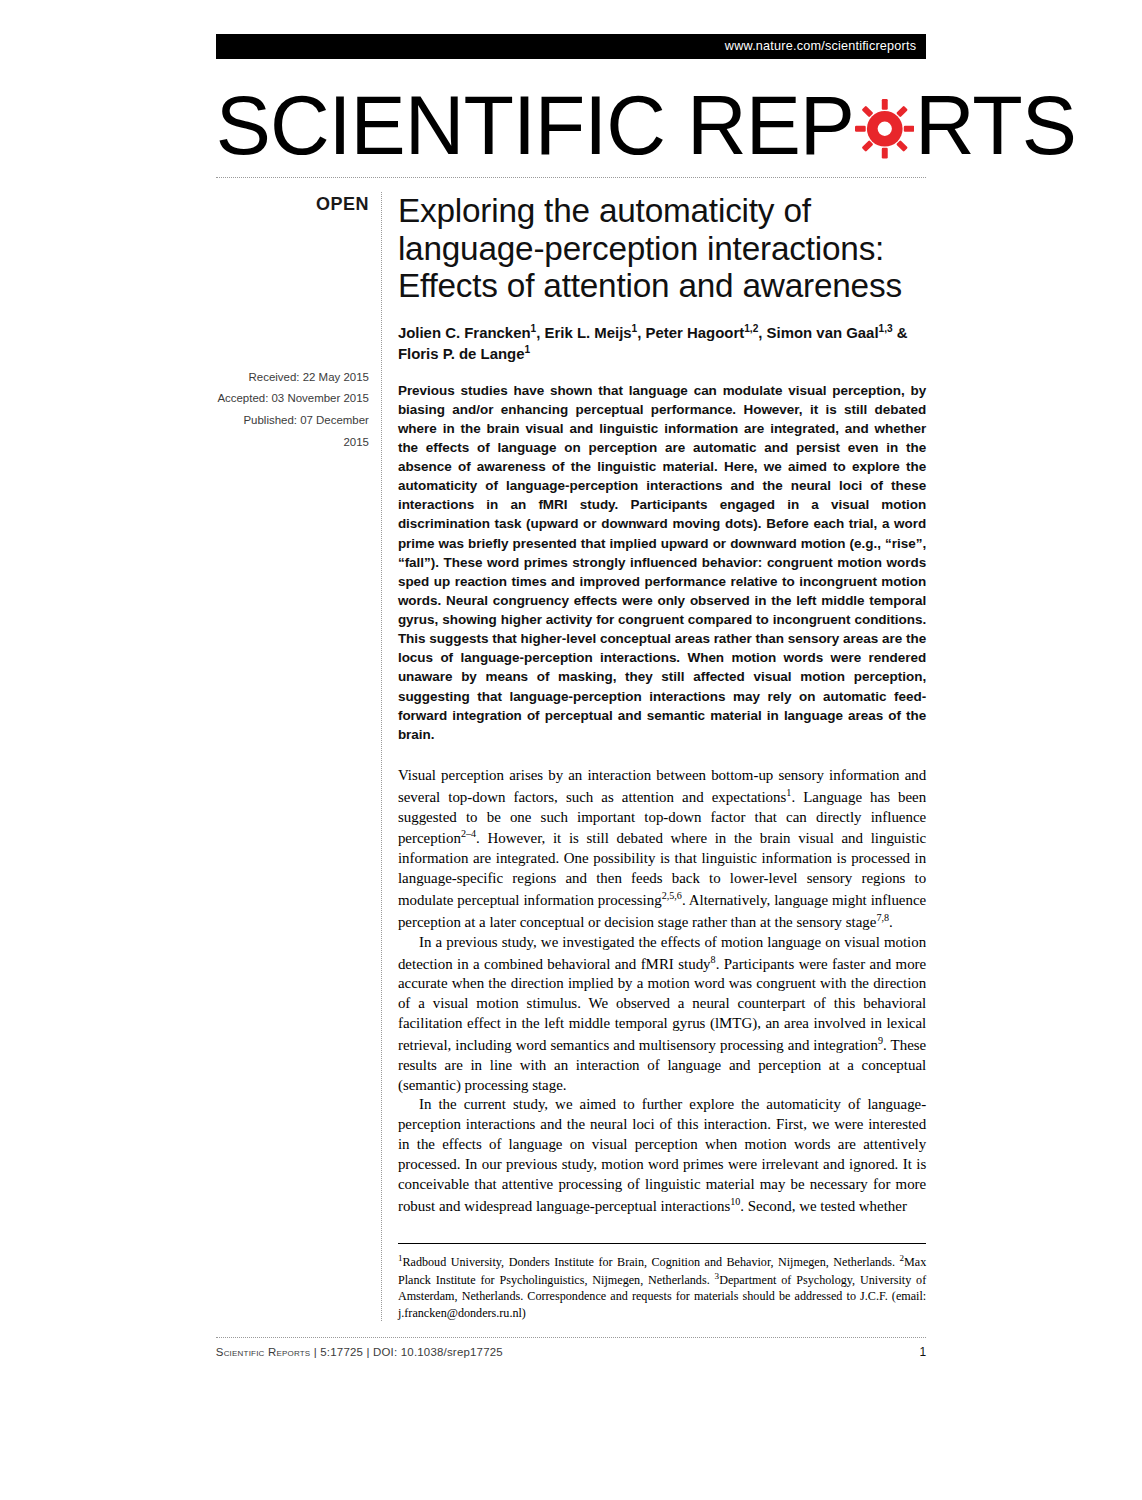www.nature.com/scientificreports
SCIENTIFIC REP RTS
OPEN
Received: 22 May 2015
Accepted: 03 November 2015
Published: 07 December 2015
Exploring the automaticity of language-perception interactions: Effects of attention and awareness
Jolien C. Francken1, Erik L. Meijs1, Peter Hagoort1,2, Simon van Gaal1,3 & Floris P. de Lange1
Previous studies have shown that language can modulate visual perception, by biasing and/or enhancing perceptual performance. However, it is still debated where in the brain visual and linguistic information are integrated, and whether the effects of language on perception are automatic and persist even in the absence of awareness of the linguistic material. Here, we aimed to explore the automaticity of language-perception interactions and the neural loci of these interactions in an fMRI study. Participants engaged in a visual motion discrimination task (upward or downward moving dots). Before each trial, a word prime was briefly presented that implied upward or downward motion (e.g., “rise”, “fall”). These word primes strongly influenced behavior: congruent motion words sped up reaction times and improved performance relative to incongruent motion words. Neural congruency effects were only observed in the left middle temporal gyrus, showing higher activity for congruent compared to incongruent conditions. This suggests that higher-level conceptual areas rather than sensory areas are the locus of language-perception interactions. When motion words were rendered unaware by means of masking, they still affected visual motion perception, suggesting that language-perception interactions may rely on automatic feed-forward integration of perceptual and semantic material in language areas of the brain.
Visual perception arises by an interaction between bottom-up sensory information and several top-down factors, such as attention and expectations1. Language has been suggested to be one such important top-down factor that can directly influence perception2–4. However, it is still debated where in the brain visual and linguistic information are integrated. One possibility is that linguistic information is processed in language-specific regions and then feeds back to lower-level sensory regions to modulate perceptual information processing2,5,6. Alternatively, language might influence perception at a later conceptual or decision stage rather than at the sensory stage7,8.
In a previous study, we investigated the effects of motion language on visual motion detection in a combined behavioral and fMRI study8. Participants were faster and more accurate when the direction implied by a motion word was congruent with the direction of a visual motion stimulus. We observed a neural counterpart of this behavioral facilitation effect in the left middle temporal gyrus (lMTG), an area involved in lexical retrieval, including word semantics and multisensory processing and integration9. These results are in line with an interaction of language and perception at a conceptual (semantic) processing stage.
In the current study, we aimed to further explore the automaticity of language-perception interactions and the neural loci of this interaction. First, we were interested in the effects of language on visual perception when motion words are attentively processed. In our previous study, motion word primes were irrelevant and ignored. It is conceivable that attentive processing of linguistic material may be necessary for more robust and widespread language-perceptual interactions10. Second, we tested whether
1Radboud University, Donders Institute for Brain, Cognition and Behavior, Nijmegen, Netherlands. 2Max Planck Institute for Psycholinguistics, Nijmegen, Netherlands. 3Department of Psychology, University of Amsterdam, Netherlands. Correspondence and requests for materials should be addressed to J.C.F. (email: j.francken@donders.ru.nl)
Scientific Reports | 5:17725 | DOI: 10.1038/srep17725
1